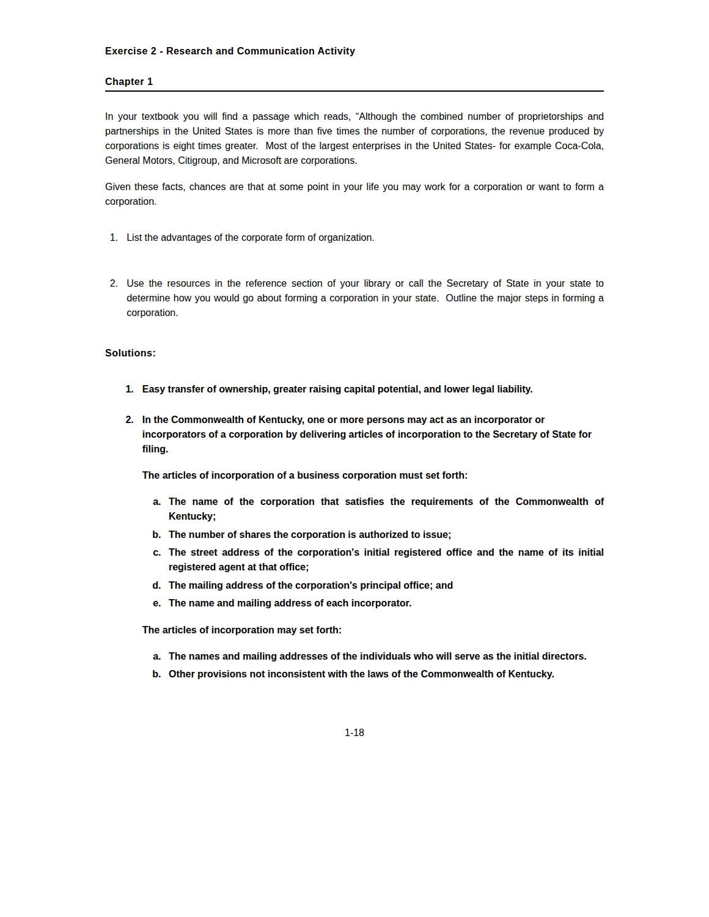Exercise 2 - Research and Communication Activity
Chapter 1
In your textbook you will find a passage which reads, “Although the combined number of proprietorships and partnerships in the United States is more than five times the number of corporations, the revenue produced by corporations is eight times greater. Most of the largest enterprises in the United States- for example Coca-Cola, General Motors, Citigroup, and Microsoft are corporations.
Given these facts, chances are that at some point in your life you may work for a corporation or want to form a corporation.
List the advantages of the corporate form of organization.
Use the resources in the reference section of your library or call the Secretary of State in your state to determine how you would go about forming a corporation in your state. Outline the major steps in forming a corporation.
Solutions:
Easy transfer of ownership, greater raising capital potential, and lower legal liability.
In the Commonwealth of Kentucky, one or more persons may act as an incorporator or incorporators of a corporation by delivering articles of incorporation to the Secretary of State for filing.
The articles of incorporation of a business corporation must set forth:
The name of the corporation that satisfies the requirements of the Commonwealth of Kentucky;
The number of shares the corporation is authorized to issue;
The street address of the corporation's initial registered office and the name of its initial registered agent at that office;
The mailing address of the corporation's principal office; and
The name and mailing address of each incorporator.
The articles of incorporation may set forth:
The names and mailing addresses of the individuals who will serve as the initial directors.
Other provisions not inconsistent with the laws of the Commonwealth of Kentucky.
1-18